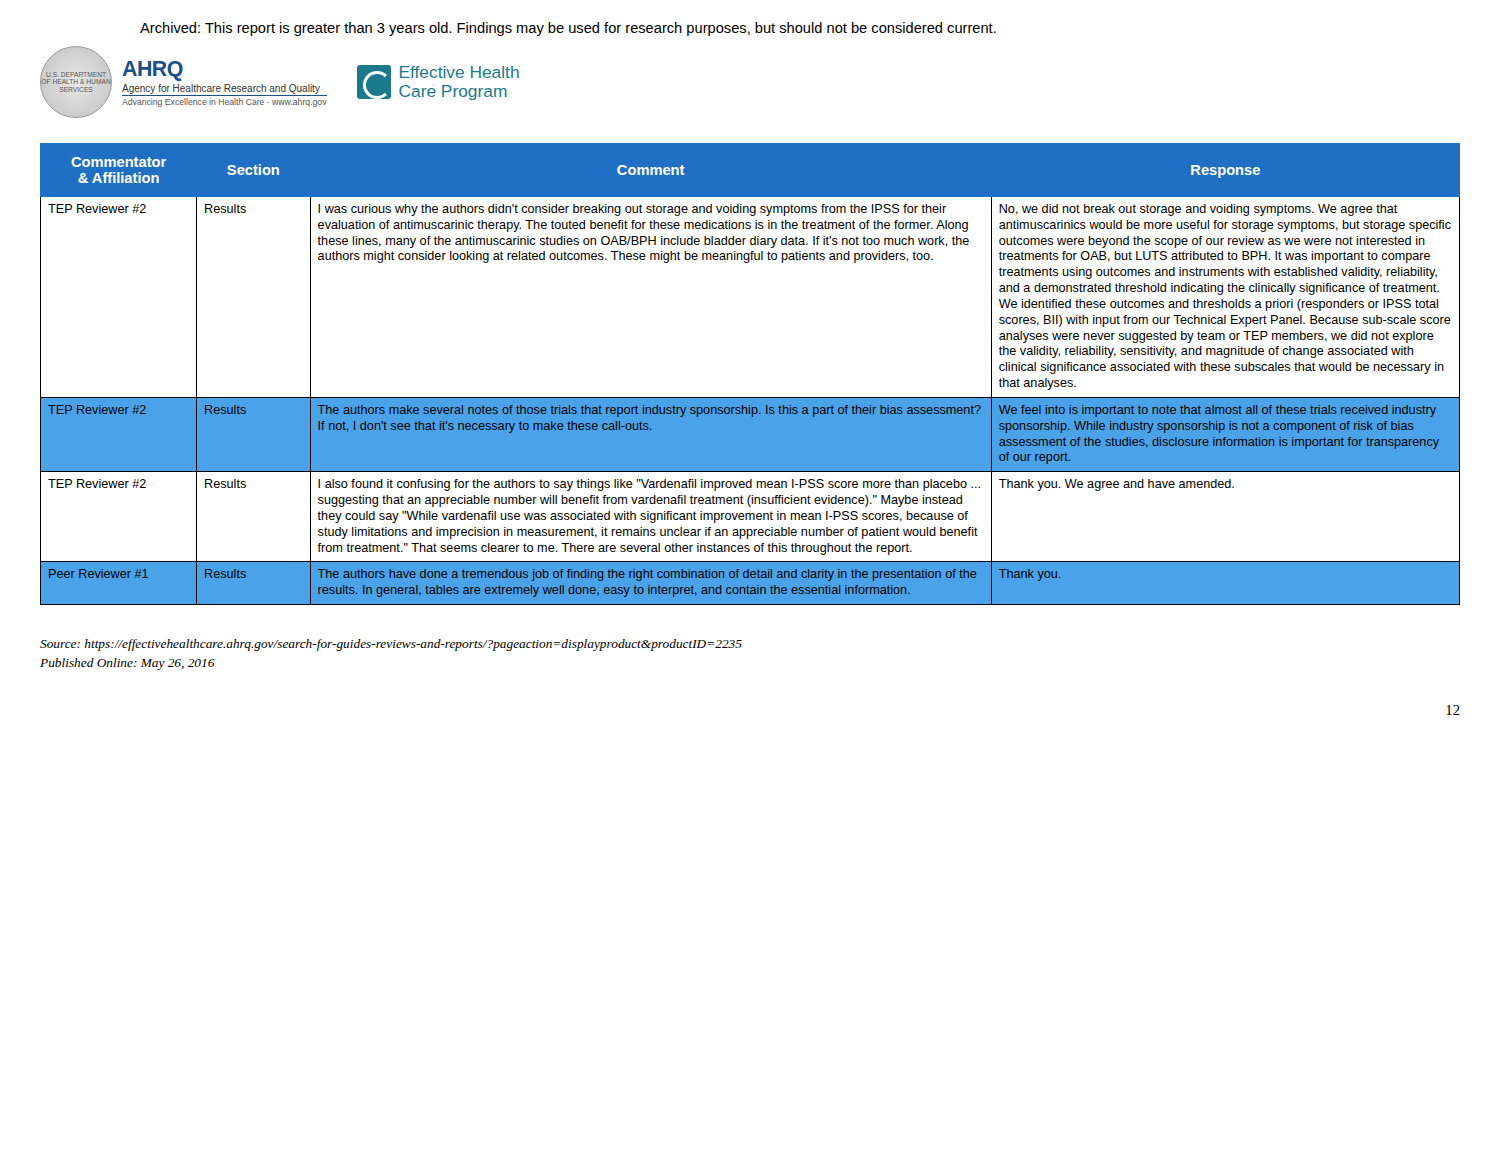Archived: This report is greater than 3 years old. Findings may be used for research purposes, but should not be considered current.
U.S. DEPARTMENT OF HEALTH & HUMAN SERVICES
AHRQ
Agency for Healthcare Research and Quality
Advancing Excellence in Health Care · www.ahrq.gov
Effective Health
Care Program
| Commentator & Affiliation | Section | Comment | Response |
| --- | --- | --- | --- |
| TEP Reviewer #2 | Results | I was curious why the authors didn't consider breaking out storage and voiding symptoms from the IPSS for their evaluation of antimuscarinic therapy. The touted benefit for these medications is in the treatment of the former. Along these lines, many of the antimuscarinic studies on OAB/BPH include bladder diary data. If it's not too much work, the authors might consider looking at related outcomes. These might be meaningful to patients and providers, too. | No, we did not break out storage and voiding symptoms. We agree that antimuscarinics would be more useful for storage symptoms, but storage specific outcomes were beyond the scope of our review as we were not interested in treatments for OAB, but LUTS attributed to BPH. It was important to compare treatments using outcomes and instruments with established validity, reliability, and a demonstrated threshold indicating the clinically significance of treatment. We identified these outcomes and thresholds a priori (responders or IPSS total scores, BII) with input from our Technical Expert Panel. Because sub-scale score analyses were never suggested by team or TEP members, we did not explore the validity, reliability, sensitivity, and magnitude of change associated with clinical significance associated with these subscales that would be necessary in that analyses. |
| TEP Reviewer #2 | Results | The authors make several notes of those trials that report industry sponsorship. Is this a part of their bias assessment? If not, I don't see that it's necessary to make these call-outs. | We feel into is important to note that almost all of these trials received industry sponsorship. While industry sponsorship is not a component of risk of bias assessment of the studies, disclosure information is important for transparency of our report. |
| TEP Reviewer #2 | Results | I also found it confusing for the authors to say things like "Vardenafil improved mean I-PSS score more than placebo ... suggesting that an appreciable number will benefit from vardenafil treatment (insufficient evidence)." Maybe instead they could say "While vardenafil use was associated with significant improvement in mean I-PSS scores, because of study limitations and imprecision in measurement, it remains unclear if an appreciable number of patient would benefit from treatment." That seems clearer to me. There are several other instances of this throughout the report. | Thank you. We agree and have amended. |
| Peer Reviewer #1 | Results | The authors have done a tremendous job of finding the right combination of detail and clarity in the presentation of the results. In general, tables are extremely well done, easy to interpret, and contain the essential information. | Thank you. |
Source: https://effectivehealthcare.ahrq.gov/search-for-guides-reviews-and-reports/?pageaction=displayproduct&productID=2235
Published Online: May 26, 2016
12